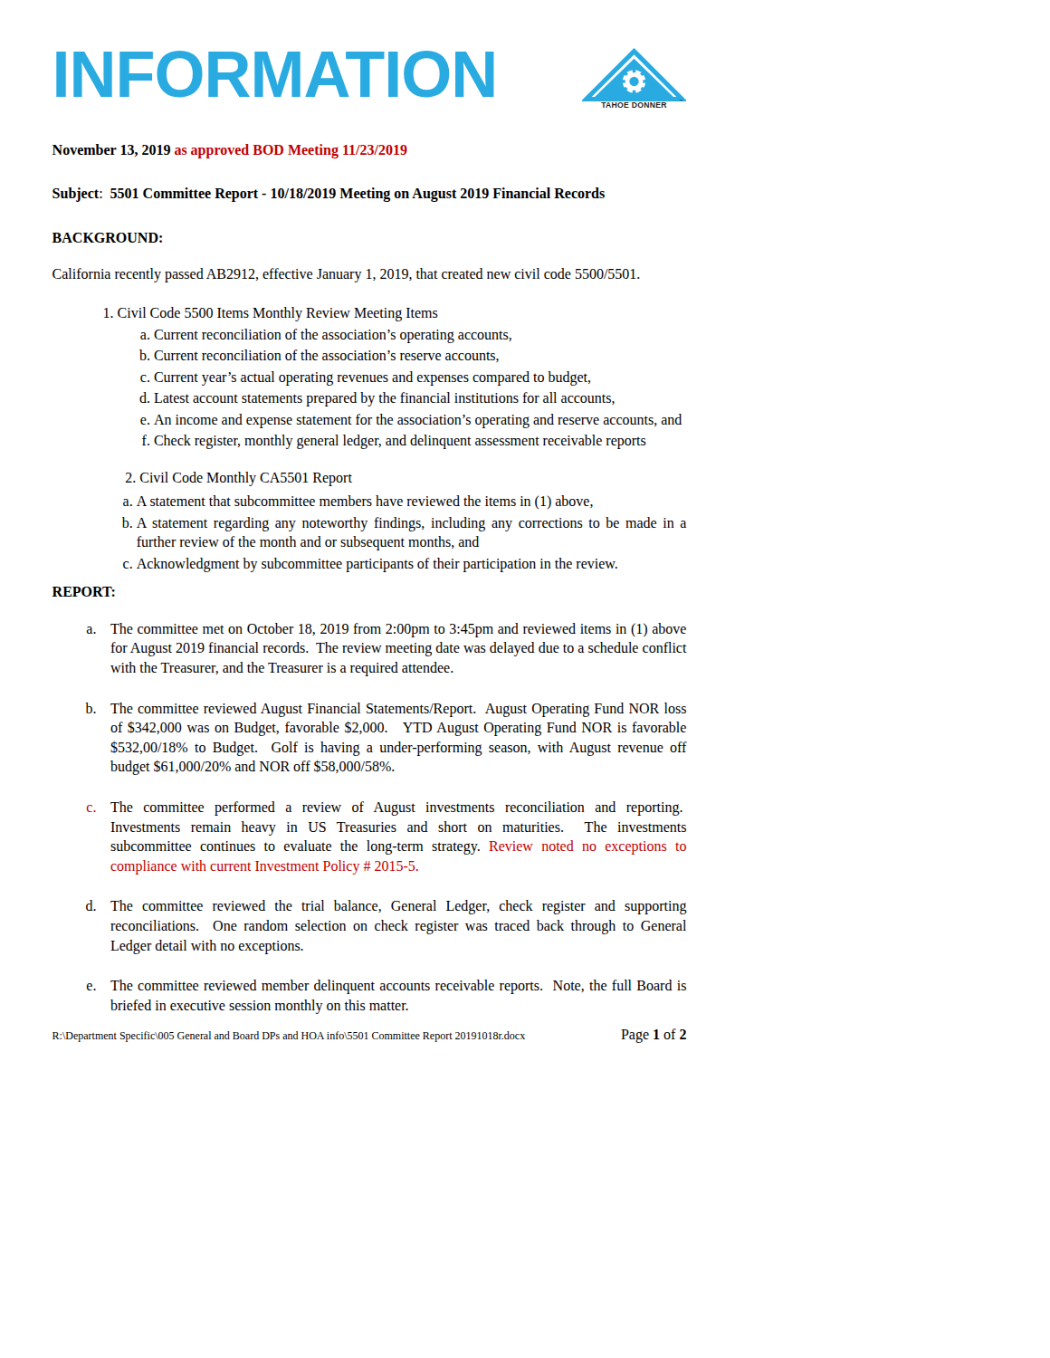INFORMATION
TAHOE DONNER ™
November 13, 2019 as approved BOD Meeting 11/23/2019
Subject: 5501 Committee Report - 10/18/2019 Meeting on August 2019 Financial Records
BACKGROUND:
California recently passed AB2912, effective January 1, 2019, that created new civil code 5500/5501.
Civil Code 5500 Items Monthly Review Meeting Items
Current reconciliation of the association’s operating accounts,
Current reconciliation of the association’s reserve accounts,
Current year’s actual operating revenues and expenses compared to budget,
Latest account statements prepared by the financial institutions for all accounts,
An income and expense statement for the association’s operating and reserve accounts, and
Check register, monthly general ledger, and delinquent assessment receivable reports
2. Civil Code Monthly CA5501 Report
A statement that subcommittee members have reviewed the items in (1) above,
A statement regarding any noteworthy findings, including any corrections to be made in a further review of the month and or subsequent months, and
Acknowledgment by subcommittee participants of their participation in the review.
REPORT:
The committee met on October 18, 2019 from 2:00pm to 3:45pm and reviewed items in (1) above for August 2019 financial records. The review meeting date was delayed due to a schedule conflict with the Treasurer, and the Treasurer is a required attendee.
The committee reviewed August Financial Statements/Report. August Operating Fund NOR loss of $342,000 was on Budget, favorable $2,000. YTD August Operating Fund NOR is favorable $532,00/18% to Budget. Golf is having a under-performing season, with August revenue off budget $61,000/20% and NOR off $58,000/58%.
The committee performed a review of August investments reconciliation and reporting. Investments remain heavy in US Treasuries and short on maturities. The investments subcommittee continues to evaluate the long-term strategy. Review noted no exceptions to compliance with current Investment Policy # 2015-5.
The committee reviewed the trial balance, General Ledger, check register and supporting reconciliations. One random selection on check register was traced back through to General Ledger detail with no exceptions.
The committee reviewed member delinquent accounts receivable reports. Note, the full Board is briefed in executive session monthly on this matter.
R:\Department Specific\005 General and Board DPs and HOA info\5501 Committee Report 20191018r.docx
Page 1 of 2